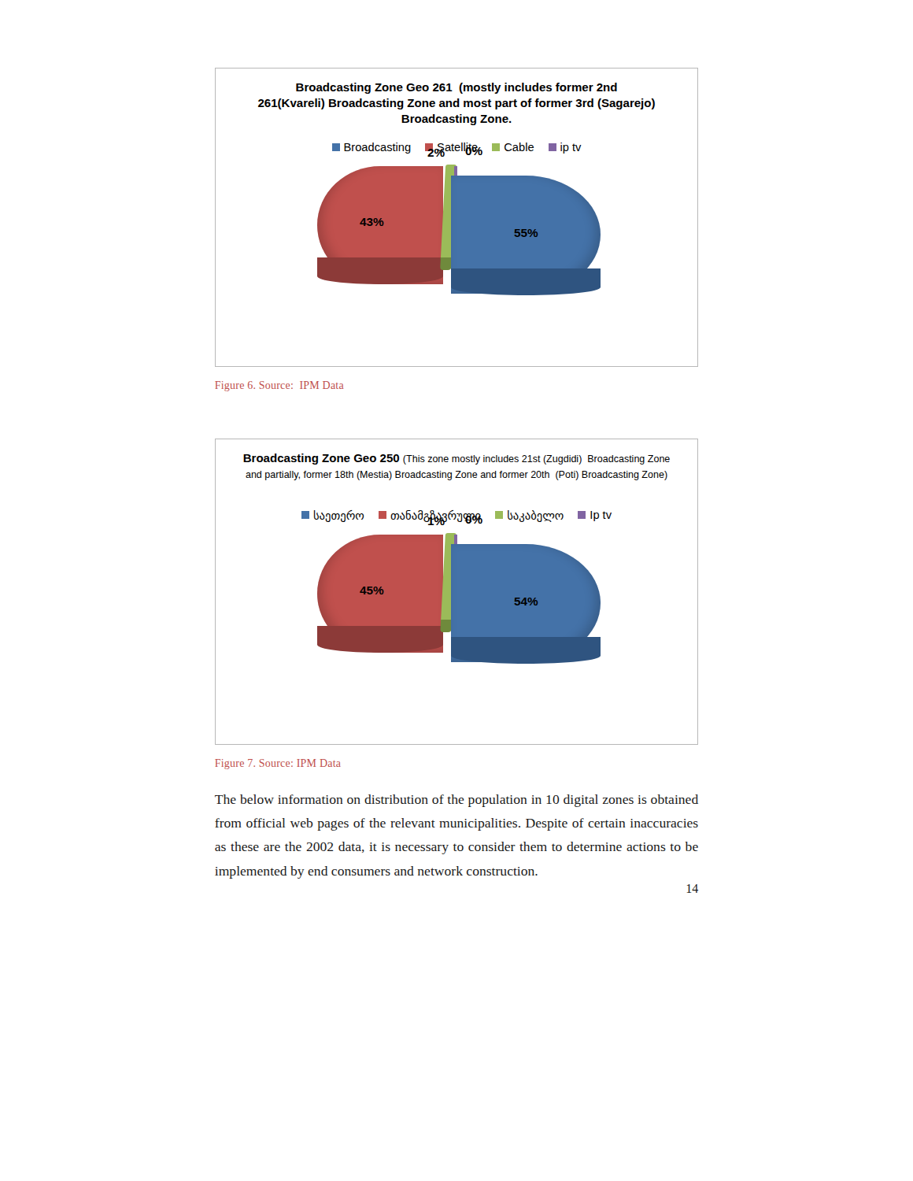Broadcasting Zone Geo 261 (mostly includes former 2nd
261(Kvareli) Broadcasting Zone and most part of former 3rd (Sagarejo)
Broadcasting Zone.
Broadcasting Satellite Cable ip tv
2%
0%
43%
55%
Figure 6. Source: IPM Data
Broadcasting Zone Geo 250 (This zone mostly includes 21st (Zugdidi) Broadcasting Zone
and partially, former 18th (Mestia) Broadcasting Zone and former 20th (Poti) Broadcasting Zone)
საეთერო თანამგზავრული საკაბელო Ip tv
1%
0%
45%
54%
Figure 7. Source: IPM Data
The below information on distribution of the population in 10 digital zones is obtained from official web pages of the relevant municipalities. Despite of certain inaccuracies as these are the 2002 data, it is necessary to consider them to determine actions to be implemented by end consumers and network construction.
14